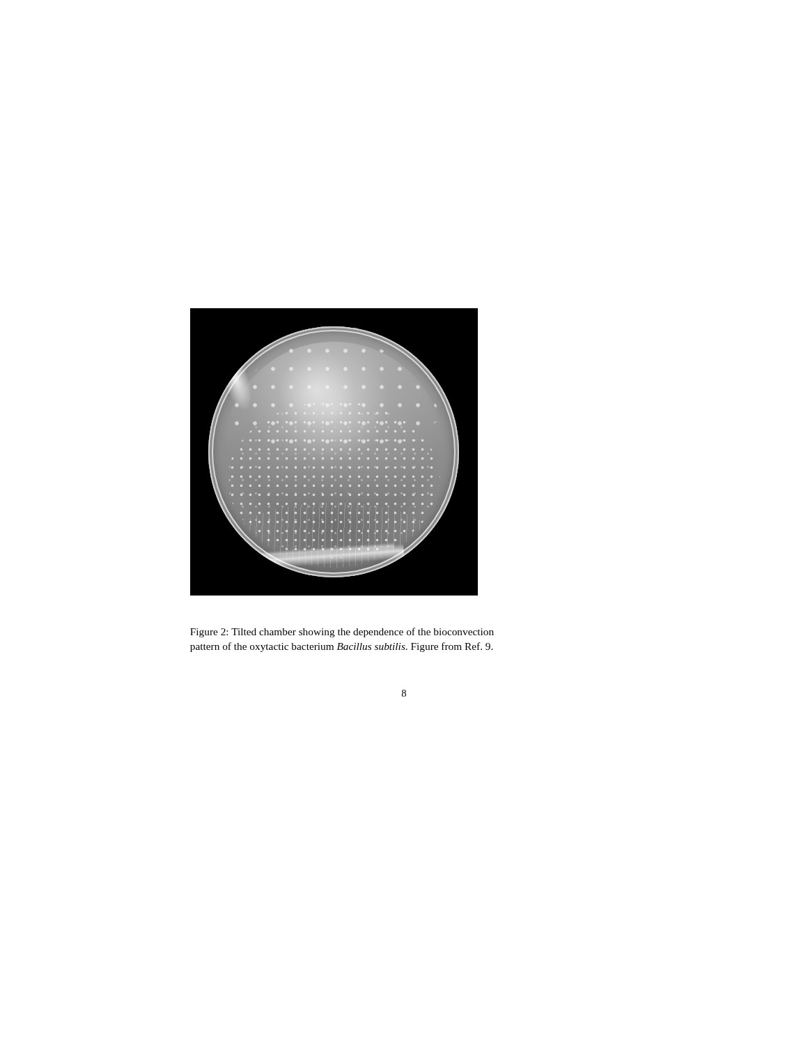Figure 2: Tilted chamber showing the dependence of the bioconvection pattern of the oxytactic bacterium Bacillus subtilis. Figure from Ref. 9.
8